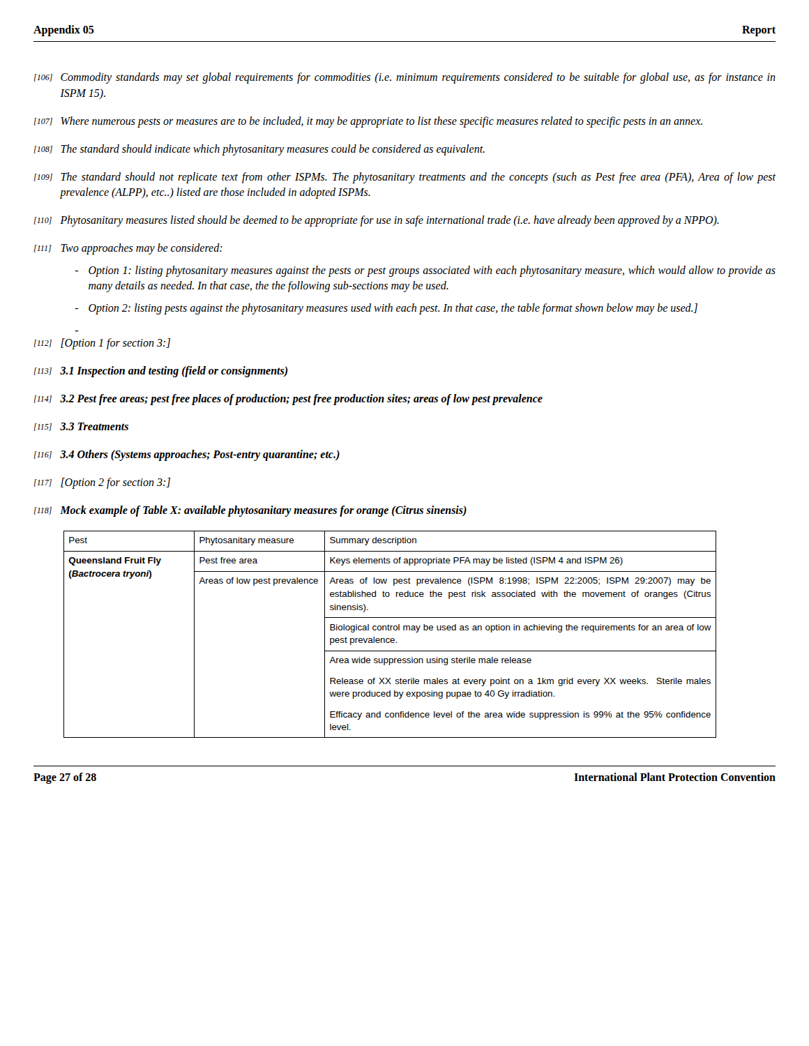Appendix 05 Report
[106]
Commodity standards may set global requirements for commodities (i.e. minimum requirements considered to be suitable for global use, as for instance in ISPM 15).
[107]
Where numerous pests or measures are to be included, it may be appropriate to list these specific measures related to specific pests in an annex.
[108]
The standard should indicate which phytosanitary measures could be considered as equivalent.
[109]
The standard should not replicate text from other ISPMs. The phytosanitary treatments and the concepts (such as Pest free area (PFA), Area of low pest prevalence (ALPP), etc..) listed are those included in adopted ISPMs.
[110]
Phytosanitary measures listed should be deemed to be appropriate for use in safe international trade (i.e. have already been approved by a NPPO).
[111]
Two approaches may be considered:
Option 1: listing phytosanitary measures against the pests or pest groups associated with each phytosanitary measure, which would allow to provide as many details as needed. In that case, the the following sub-sections may be used.
Option 2: listing pests against the phytosanitary measures used with each pest. In that case, the table format shown below may be used.]
[112]
[Option 1 for section 3:]
[113]
3.1 Inspection and testing (field or consignments)
[114]
3.2 Pest free areas; pest free places of production; pest free production sites; areas of low pest prevalence
[115]
3.3 Treatments
[116]
3.4 Others (Systems approaches; Post-entry quarantine; etc.)
[117]
[Option 2 for section 3:]
[118]
Mock example of Table X: available phytosanitary measures for orange (Citrus sinensis)
| Pest | Phytosanitary measure | Summary description |
| --- | --- | --- |
| Queensland Fruit Fly ( Bactrocera tryoni ) | Pest free area | Keys elements of appropriate PFA may be listed (ISPM 4 and ISPM 26) |
| Areas of low pest prevalence | Areas of low pest prevalence (ISPM 8:1998; ISPM 22:2005; ISPM 29:2007) may be established to reduce the pest risk associated with the movement of oranges (Citrus sinensis). |
| Biological control may be used as an option in achieving the requirements for an area of low pest prevalence. |
| Area wide suppression using sterile male release Release of XX sterile males at every point on a 1km grid every XX weeks. Sterile males were produced by exposing pupae to 40 Gy irradiation. Efficacy and confidence level of the area wide suppression is 99% at the 95% confidence level. |
Page 27 of 28 International Plant Protection Convention